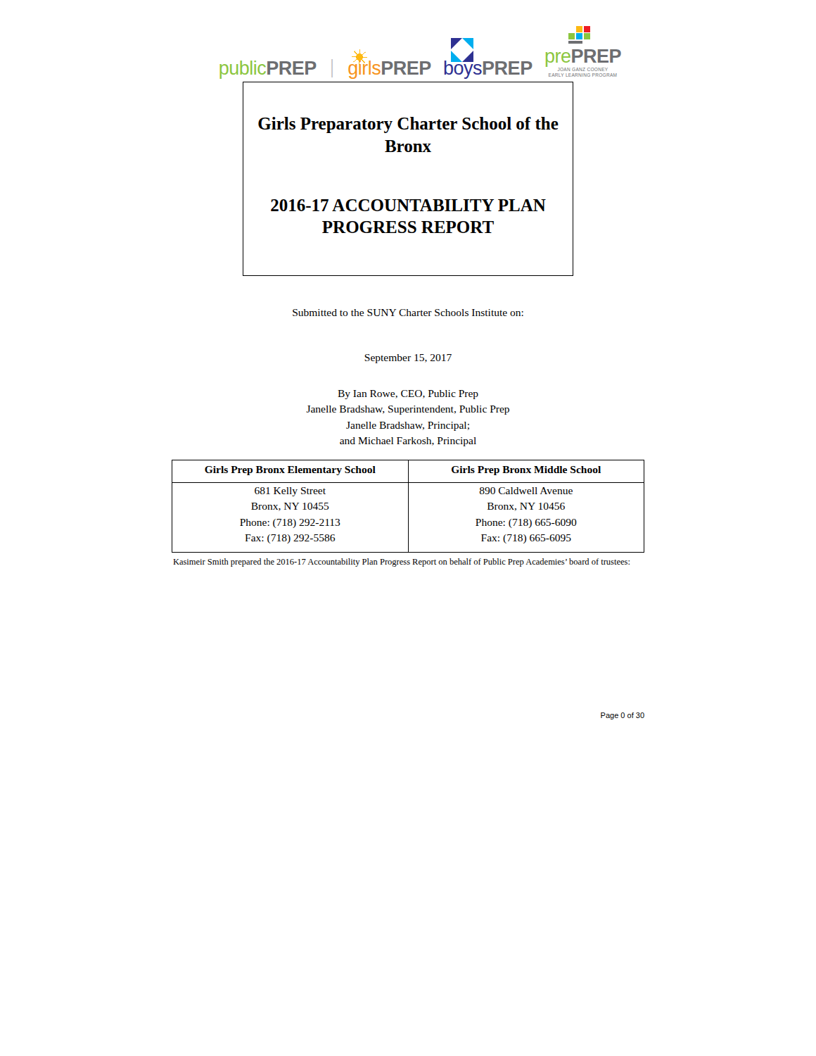public PREP
|
girls PREP
boys PREP
pre PREP
JOAN GANZ COONEY
EARLY LEARNING PROGRAM
Girls Preparatory Charter School of the Bronx
2016-17 ACCOUNTABILITY PLAN PROGRESS REPORT
Submitted to the SUNY Charter Schools Institute on:
September 15, 2017
By Ian Rowe, CEO, Public Prep
Janelle Bradshaw, Superintendent, Public Prep
Janelle Bradshaw, Principal;
and Michael Farkosh, Principal
| Girls Prep Bronx Elementary School | Girls Prep Bronx Middle School |
| --- | --- |
| 681 Kelly Street Bronx, NY 10455 Phone: (718) 292-2113 Fax: (718) 292-5586 | 890 Caldwell Avenue Bronx, NY 10456 Phone: (718) 665-6090 Fax: (718) 665-6095 |
Kasimeir Smith prepared the 2016-17 Accountability Plan Progress Report on behalf of Public Prep Academies’ board of trustees:
Page 0 of 30